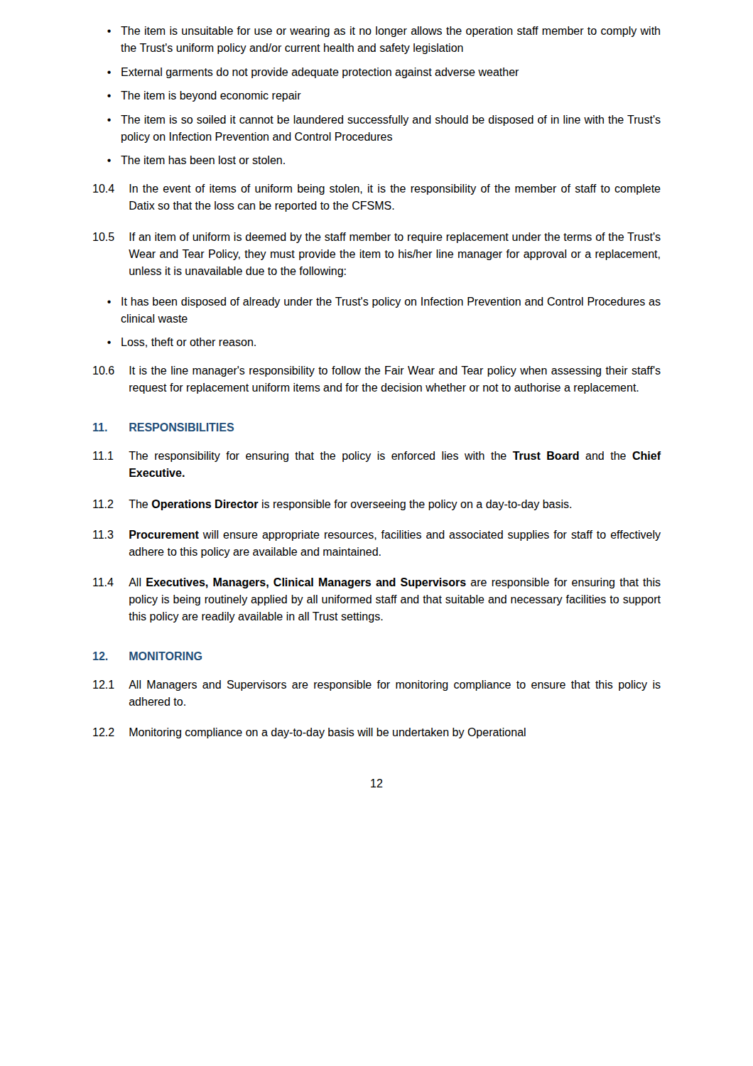The item is unsuitable for use or wearing as it no longer allows the operation staff member to comply with the Trust's uniform policy and/or current health and safety legislation
External garments do not provide adequate protection against adverse weather
The item is beyond economic repair
The item is so soiled it cannot be laundered successfully and should be disposed of in line with the Trust's policy on Infection Prevention and Control Procedures
The item has been lost or stolen.
10.4
In the event of items of uniform being stolen, it is the responsibility of the member of staff to complete Datix so that the loss can be reported to the CFSMS.
10.5
If an item of uniform is deemed by the staff member to require replacement under the terms of the Trust's Wear and Tear Policy, they must provide the item to his/her line manager for approval or a replacement, unless it is unavailable due to the following:
It has been disposed of already under the Trust's policy on Infection Prevention and Control Procedures as clinical waste
Loss, theft or other reason.
10.6
It is the line manager's responsibility to follow the Fair Wear and Tear policy when assessing their staff's request for replacement uniform items and for the decision whether or not to authorise a replacement.
11. RESPONSIBILITIES
11.1
The responsibility for ensuring that the policy is enforced lies with the Trust Board and the Chief Executive.
11.2
The Operations Director is responsible for overseeing the policy on a day-to-day basis.
11.3
Procurement will ensure appropriate resources, facilities and associated supplies for staff to effectively adhere to this policy are available and maintained.
11.4
All Executives, Managers, Clinical Managers and Supervisors are responsible for ensuring that this policy is being routinely applied by all uniformed staff and that suitable and necessary facilities to support this policy are readily available in all Trust settings.
12. MONITORING
12.1
All Managers and Supervisors are responsible for monitoring compliance to ensure that this policy is adhered to.
12.2
Monitoring compliance on a day-to-day basis will be undertaken by Operational
12